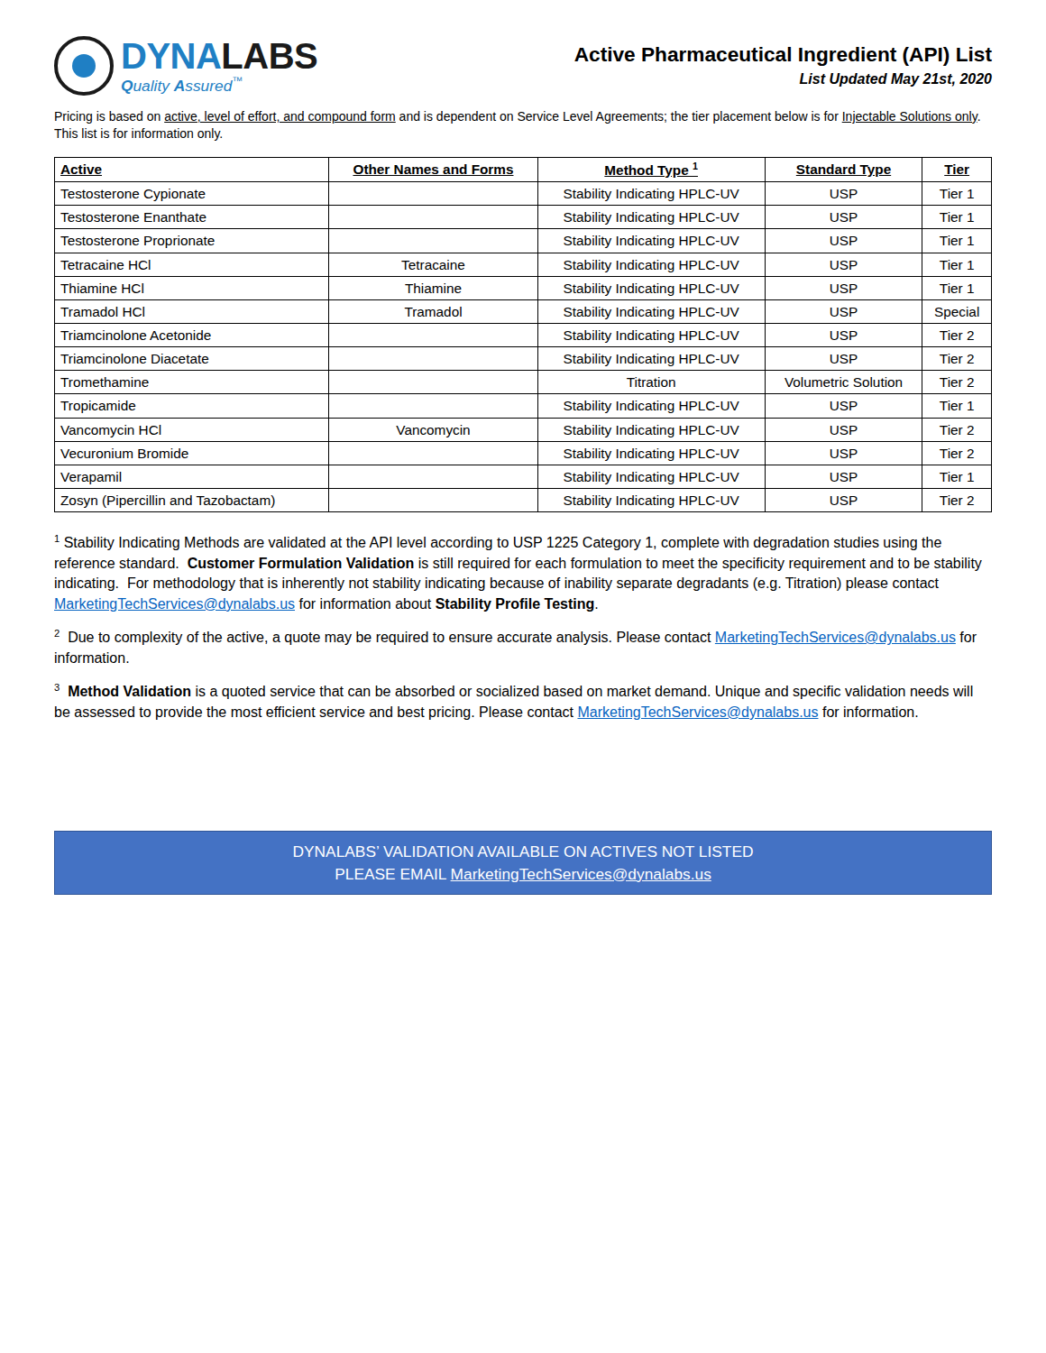DYNA LABS
Quality Assured™
Active Pharmaceutical Ingredient (API) List
List Updated May 21st, 2020
Pricing is based on active, level of effort, and compound form and is dependent on Service Level Agreements; the tier placement below is for Injectable Solutions only. This list is for information only.
| Active | Other Names and Forms | Method Type 1 | Standard Type | Tier |
| --- | --- | --- | --- | --- |
| Testosterone Cypionate | | Stability Indicating HPLC-UV | USP | Tier 1 |
| Testosterone Enanthate | | Stability Indicating HPLC-UV | USP | Tier 1 |
| Testosterone Proprionate | | Stability Indicating HPLC-UV | USP | Tier 1 |
| Tetracaine HCl | Tetracaine | Stability Indicating HPLC-UV | USP | Tier 1 |
| Thiamine HCl | Thiamine | Stability Indicating HPLC-UV | USP | Tier 1 |
| Tramadol HCl | Tramadol | Stability Indicating HPLC-UV | USP | Special |
| Triamcinolone Acetonide | | Stability Indicating HPLC-UV | USP | Tier 2 |
| Triamcinolone Diacetate | | Stability Indicating HPLC-UV | USP | Tier 2 |
| Tromethamine | | Titration | Volumetric Solution | Tier 2 |
| Tropicamide | | Stability Indicating HPLC-UV | USP | Tier 1 |
| Vancomycin HCl | Vancomycin | Stability Indicating HPLC-UV | USP | Tier 2 |
| Vecuronium Bromide | | Stability Indicating HPLC-UV | USP | Tier 2 |
| Verapamil | | Stability Indicating HPLC-UV | USP | Tier 1 |
| Zosyn (Pipercillin and Tazobactam) | | Stability Indicating HPLC-UV | USP | Tier 2 |
1 Stability Indicating Methods are validated at the API level according to USP 1225 Category 1, complete with degradation studies using the reference standard. Customer Formulation Validation is still required for each formulation to meet the specificity requirement and to be stability indicating. For methodology that is inherently not stability indicating because of inability separate degradants (e.g. Titration) please contact MarketingTechServices@dynalabs.us for information about Stability Profile Testing.
2 Due to complexity of the active, a quote may be required to ensure accurate analysis. Please contact MarketingTechServices@dynalabs.us for information.
3 Method Validation is a quoted service that can be absorbed or socialized based on market demand. Unique and specific validation needs will be assessed to provide the most efficient service and best pricing. Please contact MarketingTechServices@dynalabs.us for information.
DYNALABS’ VALIDATION AVAILABLE ON ACTIVES NOT LISTED
PLEASE EMAIL MarketingTechServices@dynalabs.us